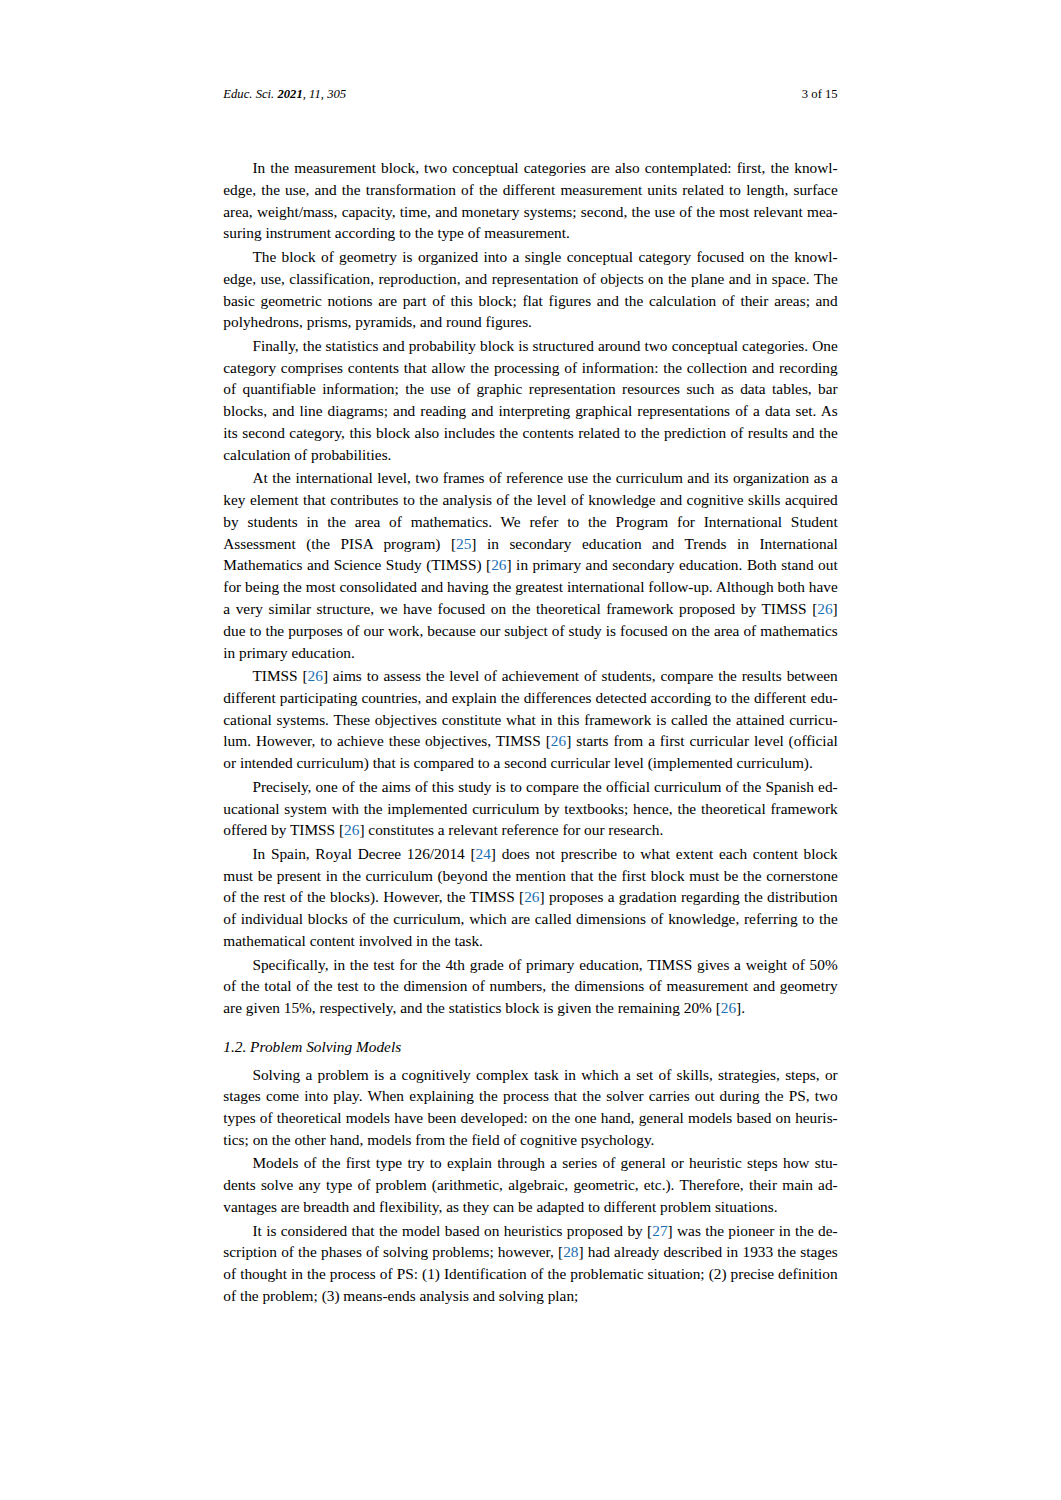Educ. Sci. 2021, 11, 305 3 of 15
In the measurement block, two conceptual categories are also contemplated: first, the knowledge, the use, and the transformation of the different measurement units related to length, surface area, weight/mass, capacity, time, and monetary systems; second, the use of the most relevant measuring instrument according to the type of measurement.
The block of geometry is organized into a single conceptual category focused on the knowledge, use, classification, reproduction, and representation of objects on the plane and in space. The basic geometric notions are part of this block; flat figures and the calculation of their areas; and polyhedrons, prisms, pyramids, and round figures.
Finally, the statistics and probability block is structured around two conceptual categories. One category comprises contents that allow the processing of information: the collection and recording of quantifiable information; the use of graphic representation resources such as data tables, bar blocks, and line diagrams; and reading and interpreting graphical representations of a data set. As its second category, this block also includes the contents related to the prediction of results and the calculation of probabilities.
At the international level, two frames of reference use the curriculum and its organization as a key element that contributes to the analysis of the level of knowledge and cognitive skills acquired by students in the area of mathematics. We refer to the Program for International Student Assessment (the PISA program) [25] in secondary education and Trends in International Mathematics and Science Study (TIMSS) [26] in primary and secondary education. Both stand out for being the most consolidated and having the greatest international follow-up. Although both have a very similar structure, we have focused on the theoretical framework proposed by TIMSS [26] due to the purposes of our work, because our subject of study is focused on the area of mathematics in primary education.
TIMSS [26] aims to assess the level of achievement of students, compare the results between different participating countries, and explain the differences detected according to the different educational systems. These objectives constitute what in this framework is called the attained curriculum. However, to achieve these objectives, TIMSS [26] starts from a first curricular level (official or intended curriculum) that is compared to a second curricular level (implemented curriculum).
Precisely, one of the aims of this study is to compare the official curriculum of the Spanish educational system with the implemented curriculum by textbooks; hence, the theoretical framework offered by TIMSS [26] constitutes a relevant reference for our research.
In Spain, Royal Decree 126/2014 [24] does not prescribe to what extent each content block must be present in the curriculum (beyond the mention that the first block must be the cornerstone of the rest of the blocks). However, the TIMSS [26] proposes a gradation regarding the distribution of individual blocks of the curriculum, which are called dimensions of knowledge, referring to the mathematical content involved in the task.
Specifically, in the test for the 4th grade of primary education, TIMSS gives a weight of 50% of the total of the test to the dimension of numbers, the dimensions of measurement and geometry are given 15%, respectively, and the statistics block is given the remaining 20% [26].
1.2. Problem Solving Models
Solving a problem is a cognitively complex task in which a set of skills, strategies, steps, or stages come into play. When explaining the process that the solver carries out during the PS, two types of theoretical models have been developed: on the one hand, general models based on heuristics; on the other hand, models from the field of cognitive psychology.
Models of the first type try to explain through a series of general or heuristic steps how students solve any type of problem (arithmetic, algebraic, geometric, etc.). Therefore, their main advantages are breadth and flexibility, as they can be adapted to different problem situations.
It is considered that the model based on heuristics proposed by [27] was the pioneer in the description of the phases of solving problems; however, [28] had already described in 1933 the stages of thought in the process of PS: (1) Identification of the problematic situation; (2) precise definition of the problem; (3) means-ends analysis and solving plan;